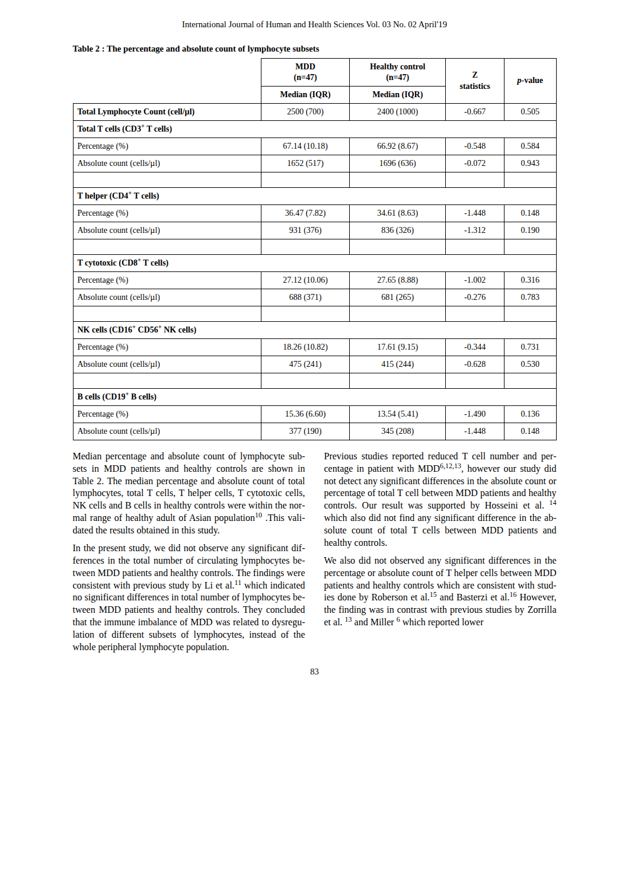International Journal of Human and Health Sciences Vol. 03 No. 02 April'19
Table 2 : The percentage and absolute count of lymphocyte subsets
| | MDD (n=47) | Healthy control (n=47) | Z statistics | p -value |
| --- | --- | --- | --- | --- |
| Median (IQR) | Median (IQR) |
| Total Lymphocyte Count (cell/µl) | 2500 (700) | 2400 (1000) | -0.667 | 0.505 |
| Total T cells (CD3 + T cells) |
| Percentage (%) | 67.14 (10.18) | 66.92 (8.67) | -0.548 | 0.584 |
| Absolute count (cells/µl) | 1652 (517) | 1696 (636) | -0.072 | 0.943 |
| T helper (CD4 + T cells) |
| Percentage (%) | 36.47 (7.82) | 34.61 (8.63) | -1.448 | 0.148 |
| Absolute count (cells/µl) | 931 (376) | 836 (326) | -1.312 | 0.190 |
| T cytotoxic (CD8 + T cells) |
| Percentage (%) | 27.12 (10.06) | 27.65 (8.88) | -1.002 | 0.316 |
| Absolute count (cells/µl) | 688 (371) | 681 (265) | -0.276 | 0.783 |
| NK cells (CD16 + CD56 + NK cells) |
| Percentage (%) | 18.26 (10.82) | 17.61 (9.15) | -0.344 | 0.731 |
| Absolute count (cells/µl) | 475 (241) | 415 (244) | -0.628 | 0.530 |
| B cells (CD19 + B cells) |
| Percentage (%) | 15.36 (6.60) | 13.54 (5.41) | -1.490 | 0.136 |
| Absolute count (cells/µl) | 377 (190) | 345 (208) | -1.448 | 0.148 |
Median percentage and absolute count of lymphocyte subsets in MDD patients and healthy controls are shown in Table 2. The median percentage and absolute count of total lymphocytes, total T cells, T helper cells, T cytotoxic cells, NK cells and B cells in healthy controls were within the normal range of healthy adult of Asian population10 .This validated the results obtained in this study.
In the present study, we did not observe any significant differences in the total number of circulating lymphocytes between MDD patients and healthy controls. The findings were consistent with previous study by Li et al.11 which indicated no significant differences in total number of lymphocytes between MDD patients and healthy controls. They concluded that the immune imbalance of MDD was related to dysregulation of different subsets of lymphocytes, instead of the whole peripheral lymphocyte population.
Previous studies reported reduced T cell number and percentage in patient with MDD6,12,13, however our study did not detect any significant differences in the absolute count or percentage of total T cell between MDD patients and healthy controls. Our result was supported by Hosseini et al. 14 which also did not find any significant difference in the absolute count of total T cells between MDD patients and healthy controls.
We also did not observed any significant differences in the percentage or absolute count of T helper cells between MDD patients and healthy controls which are consistent with studies done by Roberson et al.15 and Basterzi et al.16 However, the finding was in contrast with previous studies by Zorrilla et al. 13 and Miller 6 which reported lower
83